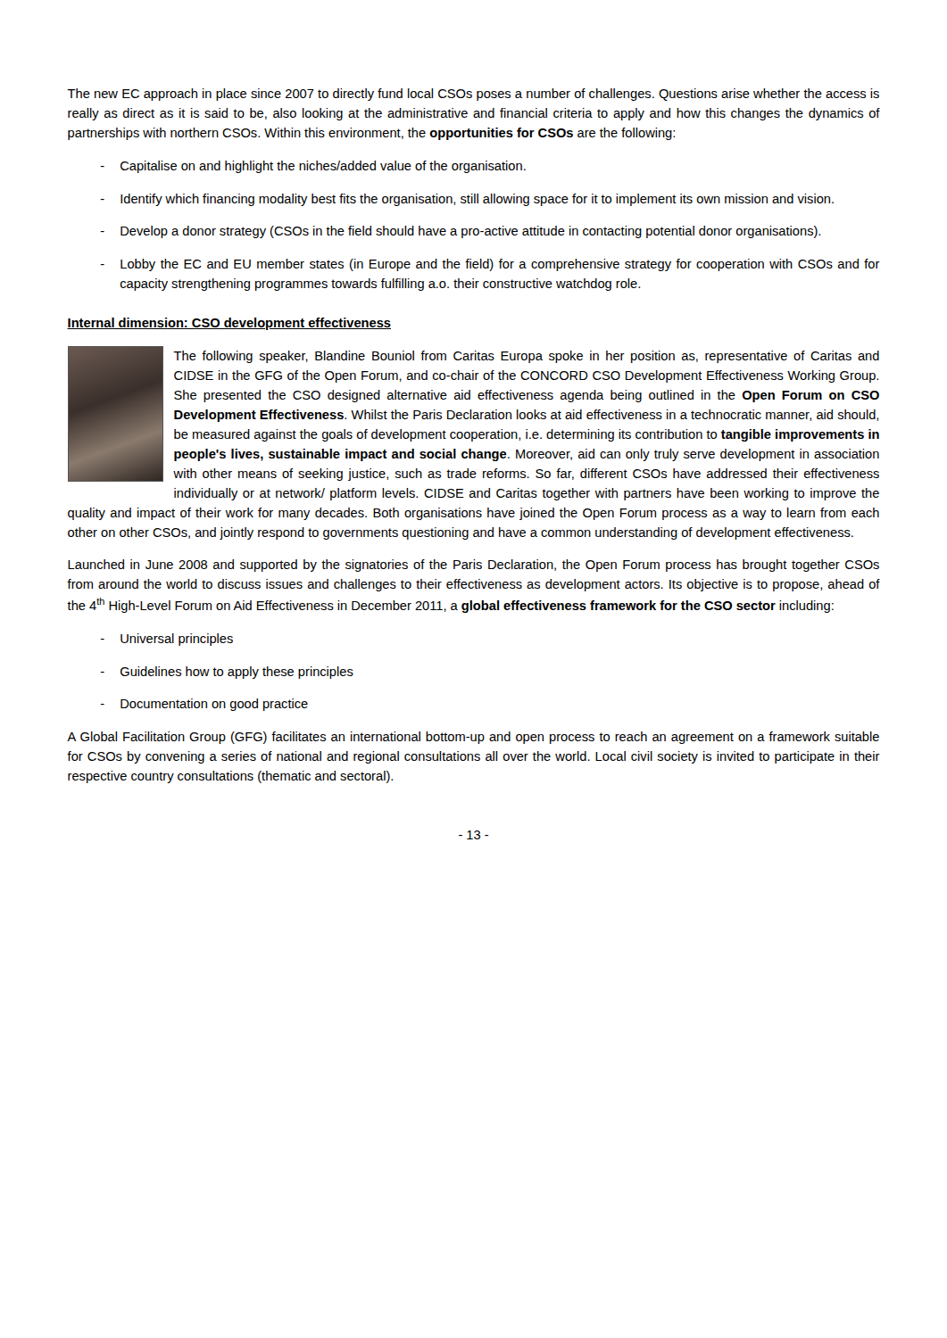The new EC approach in place since 2007 to directly fund local CSOs poses a number of challenges. Questions arise whether the access is really as direct as it is said to be, also looking at the administrative and financial criteria to apply and how this changes the dynamics of partnerships with northern CSOs. Within this environment, the opportunities for CSOs are the following:
Capitalise on and highlight the niches/added value of the organisation.
Identify which financing modality best fits the organisation, still allowing space for it to implement its own mission and vision.
Develop a donor strategy (CSOs in the field should have a pro-active attitude in contacting potential donor organisations).
Lobby the EC and EU member states (in Europe and the field) for a comprehensive strategy for cooperation with CSOs and for capacity strengthening programmes towards fulfilling a.o. their constructive watchdog role.
Internal dimension: CSO development effectiveness
The following speaker, Blandine Bouniol from Caritas Europa spoke in her position as, representative of Caritas and CIDSE in the GFG of the Open Forum, and co-chair of the CONCORD CSO Development Effectiveness Working Group. She presented the CSO designed alternative aid effectiveness agenda being outlined in the Open Forum on CSO Development Effectiveness. Whilst the Paris Declaration looks at aid effectiveness in a technocratic manner, aid should, be measured against the goals of development cooperation, i.e. determining its contribution to tangible improvements in people's lives, sustainable impact and social change. Moreover, aid can only truly serve development in association with other means of seeking justice, such as trade reforms. So far, different CSOs have addressed their effectiveness individually or at network/ platform levels. CIDSE and Caritas together with partners have been working to improve the quality and impact of their work for many decades. Both organisations have joined the Open Forum process as a way to learn from each other on other CSOs, and jointly respond to governments questioning and have a common understanding of development effectiveness.
Launched in June 2008 and supported by the signatories of the Paris Declaration, the Open Forum process has brought together CSOs from around the world to discuss issues and challenges to their effectiveness as development actors. Its objective is to propose, ahead of the 4th High-Level Forum on Aid Effectiveness in December 2011, a global effectiveness framework for the CSO sector including:
Universal principles
Guidelines how to apply these principles
Documentation on good practice
A Global Facilitation Group (GFG) facilitates an international bottom-up and open process to reach an agreement on a framework suitable for CSOs by convening a series of national and regional consultations all over the world. Local civil society is invited to participate in their respective country consultations (thematic and sectoral).
- 13 -